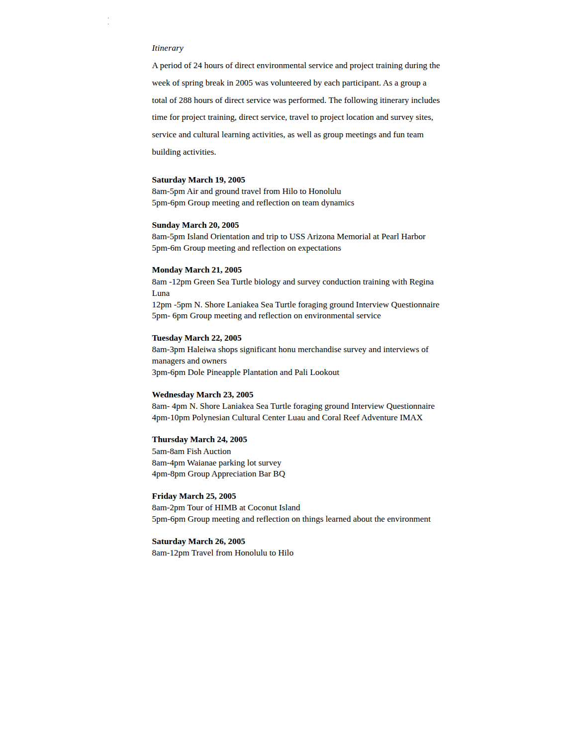. .
Itinerary
A period of 24 hours of direct environmental service and project training during the week of spring break in 2005 was volunteered by each participant. As a group a total of 288 hours of direct service was performed. The following itinerary includes time for project training, direct service, travel to project location and survey sites, service and cultural learning activities, as well as group meetings and fun team building activities.
Saturday March 19, 2005
8am-5pm Air and ground travel from Hilo to Honolulu
5pm-6pm Group meeting and reflection on team dynamics
Sunday March 20, 2005
8am-5pm Island Orientation and trip to USS Arizona Memorial at Pearl Harbor
5pm-6m Group meeting and reflection on expectations
Monday March 21, 2005
8am -12pm Green Sea Turtle biology and survey conduction training with Regina Luna
12pm -5pm N. Shore Laniakea Sea Turtle foraging ground Interview Questionnaire
5pm- 6pm Group meeting and reflection on environmental service
Tuesday March 22, 2005
8am-3pm Haleiwa shops significant honu merchandise survey and interviews of managers and owners
3pm-6pm Dole Pineapple Plantation and Pali Lookout
Wednesday March 23, 2005
8am- 4pm N. Shore Laniakea Sea Turtle foraging ground Interview Questionnaire
4pm-10pm Polynesian Cultural Center Luau and Coral Reef Adventure IMAX
Thursday March 24, 2005
5am-8am Fish Auction
8am-4pm Waianae parking lot survey
4pm-8pm Group Appreciation Bar BQ
Friday March 25, 2005
8am-2pm Tour of HIMB at Coconut Island
5pm-6pm Group meeting and reflection on things learned about the environment
Saturday March 26, 2005
8am-12pm Travel from Honolulu to Hilo